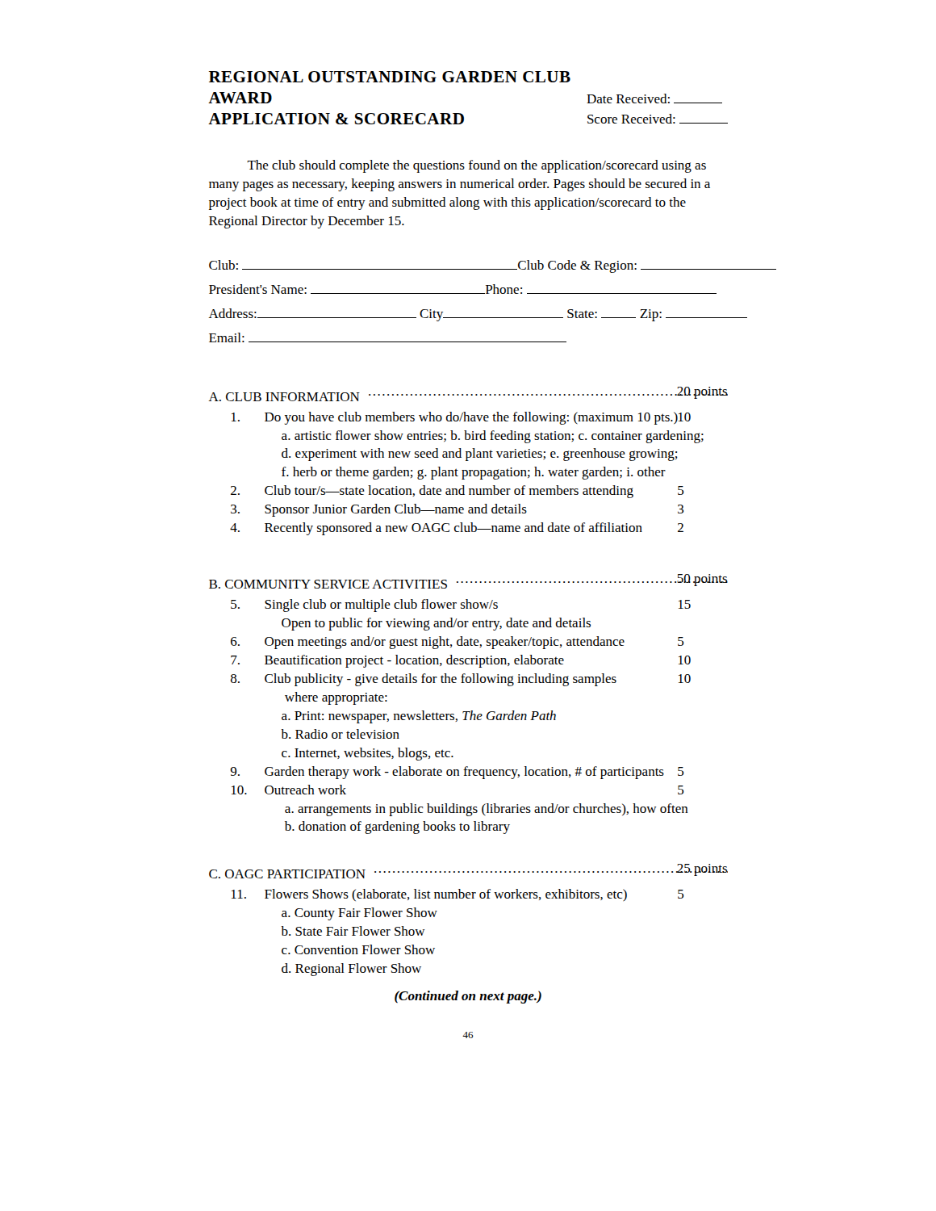Regional Outstanding Garden Club Award
Application & Scorecard
Date Received:
Score Received:
The club should complete the questions found on the application/scorecard using as many pages as necessary, keeping answers in numerical order. Pages should be secured in a project book at time of entry and submitted along with this application/scorecard to the Regional Director by December 15.
Club: Club Code & Region:
President's Name: Phone:
Address: City State: Zip:
Email:
20 points A. Club Information .................................................................................................
1. Do you have club members who do/have the following: (maximum 10 pts.)10 a. artistic flower show entries; b. bird feeding station; c. container gardening; d. experiment with new seed and plant varieties; e. greenhouse growing; f. herb or theme garden; g. plant propagation; h. water garden; i. other
2. Club tour/s—state location, date and number of members attending5
3. Sponsor Junior Garden Club—name and details3
4. Recently sponsored a new OAGC club—name and date of affiliation2
50 points B. Community Service Activities .......................................................................
5. Single club or multiple club flower show/s15 Open to public for viewing and/or entry, date and details
6. Open meetings and/or guest night, date, speaker/topic, attendance5
7. Beautification project - location, description, elaborate10
8. Club publicity - give details for the following including samples10 where appropriate: a. Print: newspaper, newsletters, The Garden Path b. Radio or television c. Internet, websites, blogs, etc.
9. Garden therapy work - elaborate on frequency, location, # of participants5
10. Outreach work5 a. arrangements in public buildings (libraries and/or churches), how often b. donation of gardening books to library
25 points C. OAGC Participation .............................................................................
11. Flowers Shows (elaborate, list number of workers, exhibitors, etc)5 a. County Fair Flower Show b. State Fair Flower Show c. Convention Flower Show d. Regional Flower Show
(Continued on next page.)
46